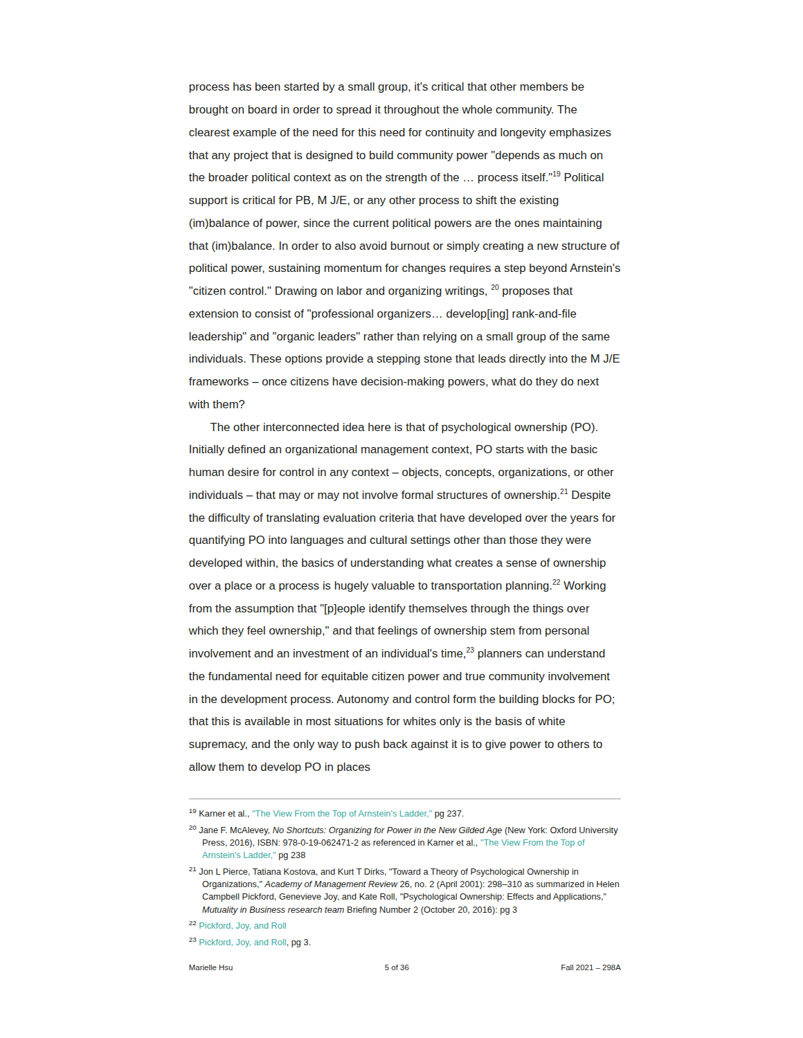process has been started by a small group, it's critical that other members be brought on board in order to spread it throughout the whole community. The clearest example of the need for this need for continuity and longevity emphasizes that any project that is designed to build community power "depends as much on the broader political context as on the strength of the … process itself."19 Political support is critical for PB, M J/E, or any other process to shift the existing (im)balance of power, since the current political powers are the ones maintaining that (im)balance. In order to also avoid burnout or simply creating a new structure of political power, sustaining momentum for changes requires a step beyond Arnstein's "citizen control." Drawing on labor and organizing writings, 20 proposes that extension to consist of "professional organizers… develop[ing] rank-and-file leadership" and "organic leaders" rather than relying on a small group of the same individuals. These options provide a stepping stone that leads directly into the M J/E frameworks – once citizens have decision-making powers, what do they do next with them?
The other interconnected idea here is that of psychological ownership (PO). Initially defined an organizational management context, PO starts with the basic human desire for control in any context – objects, concepts, organizations, or other individuals – that may or may not involve formal structures of ownership.21 Despite the difficulty of translating evaluation criteria that have developed over the years for quantifying PO into languages and cultural settings other than those they were developed within, the basics of understanding what creates a sense of ownership over a place or a process is hugely valuable to transportation planning.22 Working from the assumption that "[p]eople identify themselves through the things over which they feel ownership," and that feelings of ownership stem from personal involvement and an investment of an individual's time,23 planners can understand the fundamental need for equitable citizen power and true community involvement in the development process. Autonomy and control form the building blocks for PO; that this is available in most situations for whites only is the basis of white supremacy, and the only way to push back against it is to give power to others to allow them to develop PO in places
19 Karner et al., "The View From the Top of Arnstein's Ladder," pg 237.
20 Jane F. McAlevey, No Shortcuts: Organizing for Power in the New Gilded Age (New York: Oxford University Press, 2016), ISBN: 978-0-19-062471-2 as referenced in Karner et al., "The View From the Top of Arnstein's Ladder," pg 238
21 Jon L Pierce, Tatiana Kostova, and Kurt T Dirks, "Toward a Theory of Psychological Ownership in Organizations," Academy of Management Review 26, no. 2 (April 2001): 298–310 as summarized in Helen Campbell Pickford, Genevieve Joy, and Kate Roll, "Psychological Ownership: Effects and Applications," Mutuality in Business research team Briefing Number 2 (October 20, 2016): pg 3
22 Pickford, Joy, and Roll
23 Pickford, Joy, and Roll, pg 3.
Marielle Hsu 5 of 36 Fall 2021 – 298A